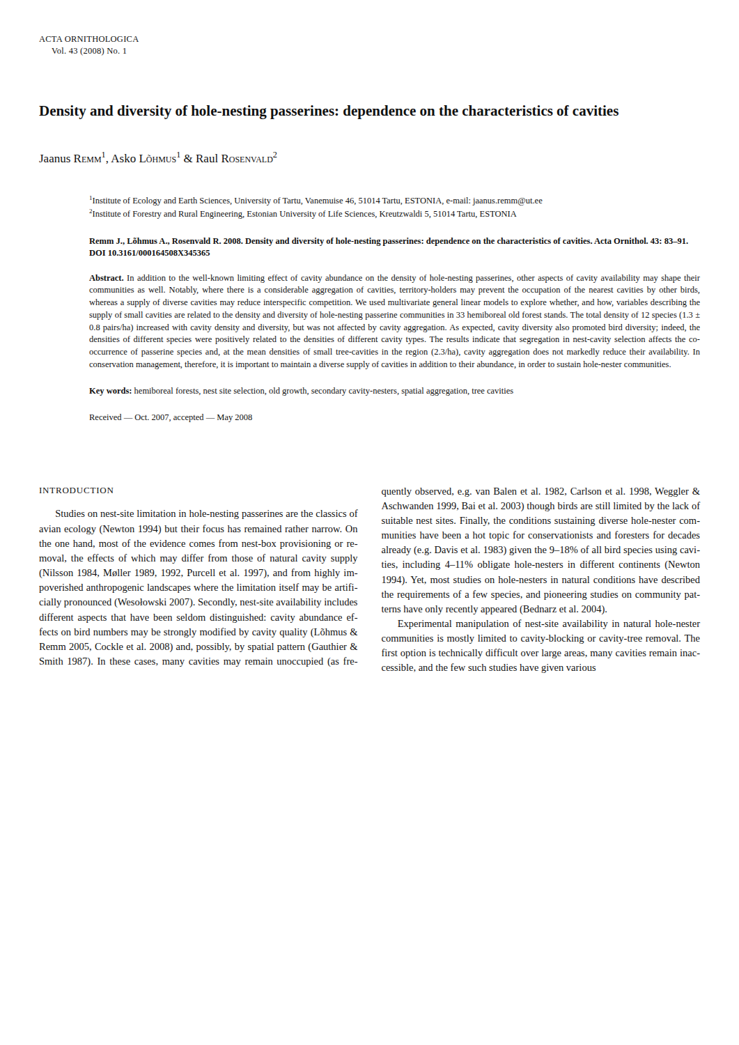ACTA ORNITHOLOGICA
Vol. 43 (2008) No. 1
Density and diversity of hole-nesting passerines: dependence on the characteristics of cavities
Jaanus Remm1, Asko Lõhmus1 & Raul Rosenvald2
1Institute of Ecology and Earth Sciences, University of Tartu, Vanemuise 46, 51014 Tartu, ESTONIA, e-mail: jaanus.remm@ut.ee
2Institute of Forestry and Rural Engineering, Estonian University of Life Sciences, Kreutzwaldi 5, 51014 Tartu, ESTONIA
Remm J., Lõhmus A., Rosenvald R. 2008. Density and diversity of hole-nesting passerines: dependence on the characteristics of cavities. Acta Ornithol. 43: 83–91. DOI 10.3161/000164508X345365
Abstract. In addition to the well-known limiting effect of cavity abundance on the density of hole-nesting passerines, other aspects of cavity availability may shape their communities as well. Notably, where there is a considerable aggregation of cavities, territory-holders may prevent the occupation of the nearest cavities by other birds, whereas a supply of diverse cavities may reduce interspecific competition. We used multivariate general linear models to explore whether, and how, variables describing the supply of small cavities are related to the density and diversity of hole-nesting passerine communities in 33 hemiboreal old forest stands. The total density of 12 species (1.3 ± 0.8 pairs/ha) increased with cavity density and diversity, but was not affected by cavity aggregation. As expected, cavity diversity also promoted bird diversity; indeed, the densities of different species were positively related to the densities of different cavity types. The results indicate that segregation in nest-cavity selection affects the co-occurrence of passerine species and, at the mean densities of small tree-cavities in the region (2.3/ha), cavity aggregation does not markedly reduce their availability. In conservation management, therefore, it is important to maintain a diverse supply of cavities in addition to their abundance, in order to sustain hole-nester communities.
Key words: hemiboreal forests, nest site selection, old growth, secondary cavity-nesters, spatial aggregation, tree cavities
Received — Oct. 2007, accepted — May 2008
Introduction
Studies on nest-site limitation in hole-nesting passerines are the classics of avian ecology (Newton 1994) but their focus has remained rather narrow. On the one hand, most of the evidence comes from nest-box provisioning or removal, the effects of which may differ from those of natural cavity supply (Nilsson 1984, Møller 1989, 1992, Purcell et al. 1997), and from highly impoverished anthropogenic landscapes where the limitation itself may be artificially pronounced (Wesołowski 2007). Secondly, nest-site availability includes different aspects that have been seldom distinguished: cavity abundance effects on bird numbers may be strongly modified by cavity quality (Lõhmus & Remm 2005, Cockle et al. 2008) and, possibly, by spatial pattern (Gauthier & Smith 1987). In these cases, many cavities may remain unoccupied (as frequently observed, e.g. van Balen et al. 1982, Carlson et al. 1998, Weggler & Aschwanden 1999, Bai et al. 2003) though birds are still limited by the lack of suitable nest sites. Finally, the conditions sustaining diverse hole-nester communities have been a hot topic for conservationists and foresters for decades already (e.g. Davis et al. 1983) given the 9–18% of all bird species using cavities, including 4–11% obligate hole-nesters in different continents (Newton 1994). Yet, most studies on hole-nesters in natural conditions have described the requirements of a few species, and pioneering studies on community patterns have only recently appeared (Bednarz et al. 2004).
Experimental manipulation of nest-site availability in natural hole-nester communities is mostly limited to cavity-blocking or cavity-tree removal. The first option is technically difficult over large areas, many cavities remain inaccessible, and the few such studies have given various